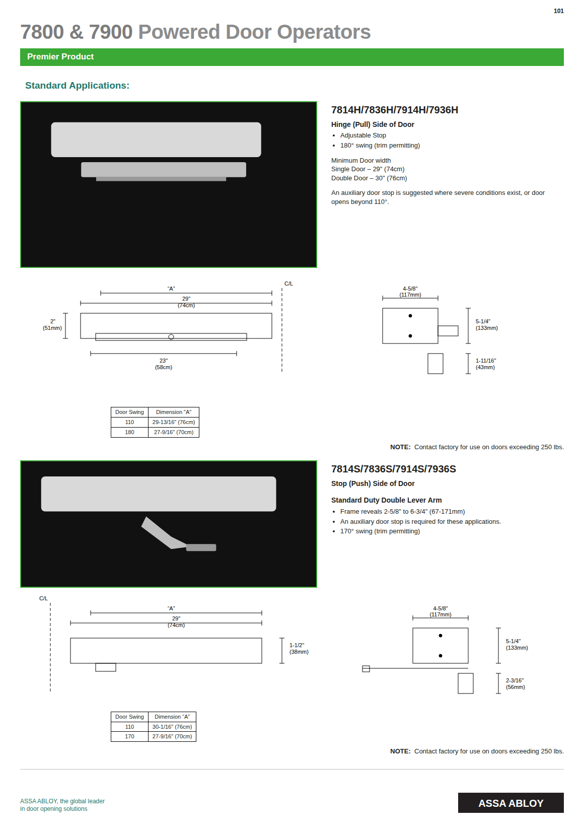101
7800 & 7900 Powered Door Operators
Premier Product
Standard Applications:
7814H/7836H/7914H/7936H
Hinge (Pull) Side of Door
Adjustable Stop
180° swing (trim permitting)
Minimum Door width
Single Door – 29" (74cm)
Double Door – 30" (76cm)
An auxiliary door stop is suggested where severe conditions exist, or door opens beyond 110°.
| Door Swing | Dimension "A" |
| --- | --- |
| 110 | 29-13/16" (76cm) |
| 180 | 27-9/16" (70cm) |
NOTE: Contact factory for use on doors exceeding 250 lbs.
7814S/7836S/7914S/7936S
Stop (Push) Side of Door
Standard Duty Double Lever Arm
Frame reveals 2-5/8" to 6-3/4" (67-171mm)
An auxiliary door stop is required for these applications.
170° swing (trim permitting)
| Door Swing | Dimension “A” |
| --- | --- |
| 110 | 30-1/16" (76cm) |
| 170 | 27-9/16" (70cm) |
NOTE: Contact factory for use on doors exceeding 250 lbs.
ASSA ABLOY, the global leader
in door opening solutions